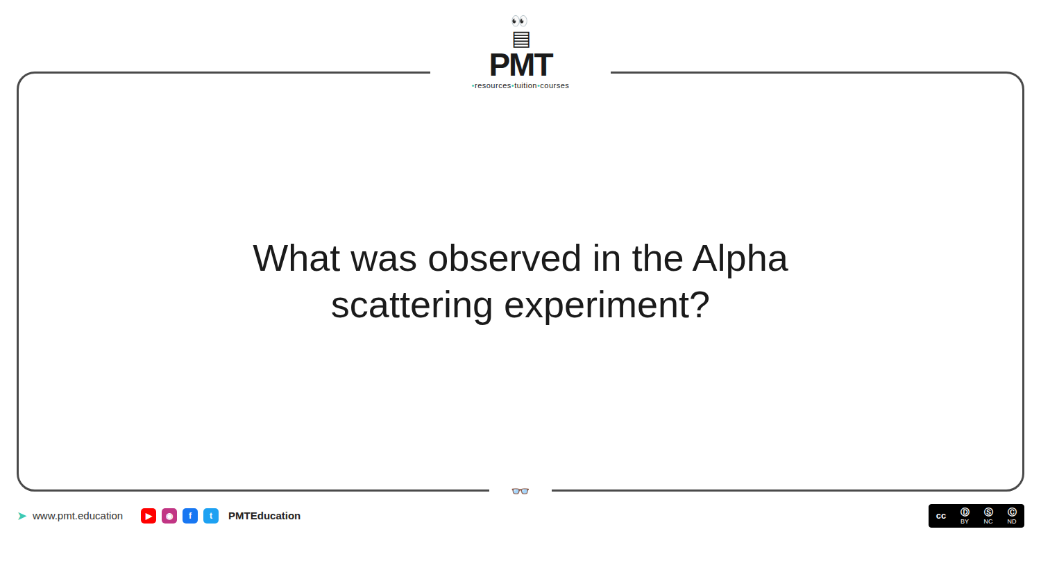👀
▤
PMT
•resources•tuition•courses
What was observed in the Alpha scattering experiment?
👓
➤www.pmt.education ▶ ◉ f t PMTEducation
cc ⒹBY ⓈNC ⒸND